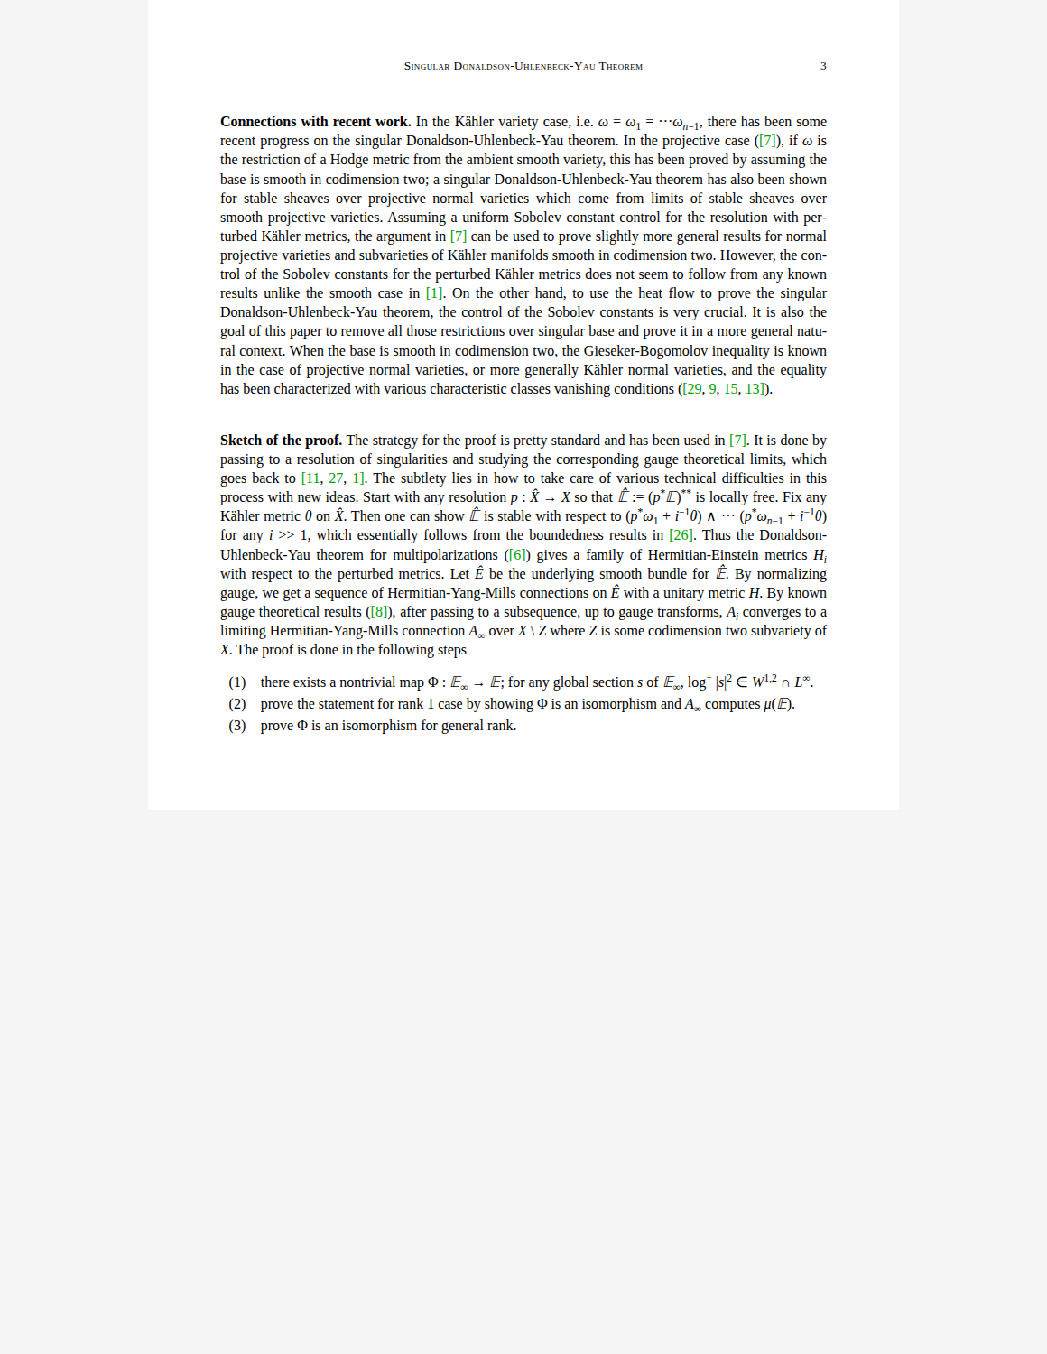Singular Donaldson-Uhlenbeck-Yau Theorem 3
Connections with recent work. In the Kähler variety case, i.e. ω = ω1 = ···ωn−1, there has been some recent progress on the singular Donaldson-Uhlenbeck-Yau theorem. In the projective case ([7]), if ω is the restriction of a Hodge metric from the ambient smooth variety, this has been proved by assuming the base is smooth in codimension two; a singular Donaldson-Uhlenbeck-Yau theorem has also been shown for stable sheaves over projective normal varieties which come from limits of stable sheaves over smooth projective varieties. Assuming a uniform Sobolev constant control for the resolution with perturbed Kähler metrics, the argument in [7] can be used to prove slightly more general results for normal projective varieties and subvarieties of Kähler manifolds smooth in codimension two. However, the control of the Sobolev constants for the perturbed Kähler metrics does not seem to follow from any known results unlike the smooth case in [1]. On the other hand, to use the heat flow to prove the singular Donaldson-Uhlenbeck-Yau theorem, the control of the Sobolev constants is very crucial. It is also the goal of this paper to remove all those restrictions over singular base and prove it in a more general natural context. When the base is smooth in codimension two, the Gieseker-Bogomolov inequality is known in the case of projective normal varieties, or more generally Kähler normal varieties, and the equality has been characterized with various characteristic classes vanishing conditions ([29, 9, 15, 13]).
Sketch of the proof. The strategy for the proof is pretty standard and has been used in [7]. It is done by passing to a resolution of singularities and studying the corresponding gauge theoretical limits, which goes back to [11, 27, 1]. The subtlety lies in how to take care of various technical difficulties in this process with new ideas. Start with any resolution p : X̂ → X so that 𝔼̂ := (p*𝔼)** is locally free. Fix any Kähler metric θ on X̂. Then one can show 𝔼̂ is stable with respect to (p*ω1 + i−1θ) ∧ ··· (p*ωn−1 + i−1θ) for any i >> 1, which essentially follows from the boundedness results in [26]. Thus the Donaldson-Uhlenbeck-Yau theorem for multipolarizations ([6]) gives a family of Hermitian-Einstein metrics Hi with respect to the perturbed metrics. Let Ê be the underlying smooth bundle for 𝔼̂. By normalizing gauge, we get a sequence of Hermitian-Yang-Mills connections on Ê with a unitary metric H. By known gauge theoretical results ([8]), after passing to a subsequence, up to gauge transforms, Ai converges to a limiting Hermitian-Yang-Mills connection A∞ over X \ Z where Z is some codimension two subvariety of X. The proof is done in the following steps
(1) there exists a nontrivial map Φ : 𝔼∞ → 𝔼; for any global section s of 𝔼∞, log+ |s|2 ∈ W1,2 ∩ L∞.
(2) prove the statement for rank 1 case by showing Φ is an isomorphism and A∞ computes μ(𝔼).
(3) prove Φ is an isomorphism for general rank.